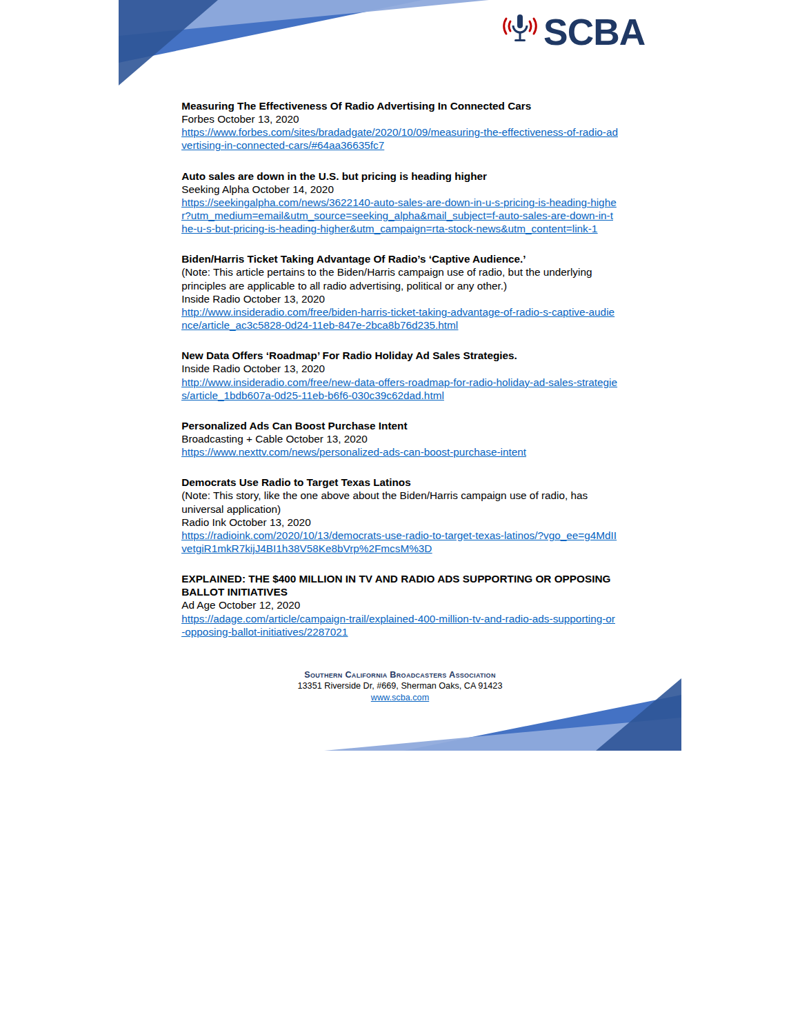SCBA
Measuring The Effectiveness Of Radio Advertising In Connected Cars
Forbes October 13, 2020
https://www.forbes.com/sites/bradadgate/2020/10/09/measuring-the-effectiveness-of-radio-advertising-in-connected-cars/#64aa36635fc7
Auto sales are down in the U.S. but pricing is heading higher
Seeking Alpha October 14, 2020
https://seekingalpha.com/news/3622140-auto-sales-are-down-in-u-s-pricing-is-heading-higher?utm_medium=email&utm_source=seeking_alpha&mail_subject=f-auto-sales-are-down-in-the-u-s-but-pricing-is-heading-higher&utm_campaign=rta-stock-news&utm_content=link-1
Biden/Harris Ticket Taking Advantage Of Radio’s ‘Captive Audience.’
(Note: This article pertains to the Biden/Harris campaign use of radio, but the underlying principles are applicable to all radio advertising, political or any other.)
Inside Radio October 13, 2020
http://www.insideradio.com/free/biden-harris-ticket-taking-advantage-of-radio-s-captive-audience/article_ac3c5828-0d24-11eb-847e-2bca8b76d235.html
New Data Offers ‘Roadmap’ For Radio Holiday Ad Sales Strategies.
Inside Radio October 13, 2020
http://www.insideradio.com/free/new-data-offers-roadmap-for-radio-holiday-ad-sales-strategies/article_1bdb607a-0d25-11eb-b6f6-030c39c62dad.html
Personalized Ads Can Boost Purchase Intent
Broadcasting + Cable October 13, 2020
https://www.nexttv.com/news/personalized-ads-can-boost-purchase-intent
Democrats Use Radio to Target Texas Latinos
(Note: This story, like the one above about the Biden/Harris campaign use of radio, has universal application)
Radio Ink October 13, 2020
https://radioink.com/2020/10/13/democrats-use-radio-to-target-texas-latinos/?vgo_ee=g4MdIIvetgiR1mkR7kijJ4BI1h38V58Ke8bVrp%2FmcsM%3D
EXPLAINED: THE $400 MILLION IN TV AND RADIO ADS SUPPORTING OR OPPOSING BALLOT INITIATIVES
Ad Age October 12, 2020
https://adage.com/article/campaign-trail/explained-400-million-tv-and-radio-ads-supporting-or-opposing-ballot-initiatives/2287021
Southern California Broadcasters Association
13351 Riverside Dr, #669, Sherman Oaks, CA 91423
www.scba.com